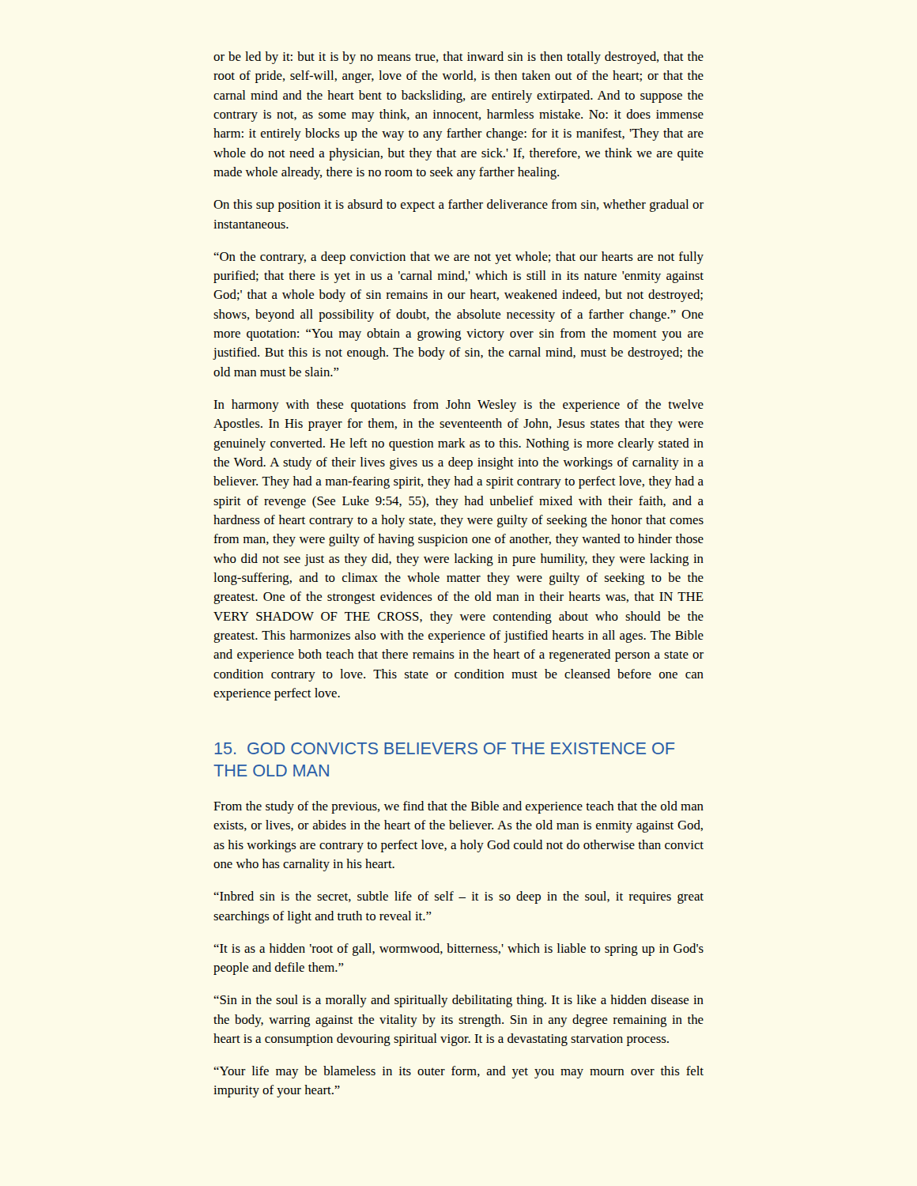or be led by it: but it is by no means true, that inward sin is then totally destroyed, that the root of pride, self-will, anger, love of the world, is then taken out of the heart; or that the carnal mind and the heart bent to backsliding, are entirely extirpated. And to suppose the contrary is not, as some may think, an innocent, harmless mistake. No: it does immense harm: it entirely blocks up the way to any farther change: for it is manifest, 'They that are whole do not need a physician, but they that are sick.' If, therefore, we think we are quite made whole already, there is no room to seek any farther healing.
On this sup position it is absurd to expect a farther deliverance from sin, whether gradual or instantaneous.
“On the contrary, a deep conviction that we are not yet whole; that our hearts are not fully purified; that there is yet in us a 'carnal mind,' which is still in its nature 'enmity against God;' that a whole body of sin remains in our heart, weakened indeed, but not destroyed; shows, beyond all possibility of doubt, the absolute necessity of a farther change.” One more quotation: “You may obtain a growing victory over sin from the moment you are justified. But this is not enough. The body of sin, the carnal mind, must be destroyed; the old man must be slain.”
In harmony with these quotations from John Wesley is the experience of the twelve Apostles. In His prayer for them, in the seventeenth of John, Jesus states that they were genuinely converted. He left no question mark as to this. Nothing is more clearly stated in the Word. A study of their lives gives us a deep insight into the workings of carnality in a believer. They had a man-fearing spirit, they had a spirit contrary to perfect love, they had a spirit of revenge (See Luke 9:54, 55), they had unbelief mixed with their faith, and a hardness of heart contrary to a holy state, they were guilty of seeking the honor that comes from man, they were guilty of having suspicion one of another, they wanted to hinder those who did not see just as they did, they were lacking in pure humility, they were lacking in long-suffering, and to climax the whole matter they were guilty of seeking to be the greatest. One of the strongest evidences of the old man in their hearts was, that in the very shadow of the cross, they were contending about who should be the greatest. This harmonizes also with the experience of justified hearts in all ages. The Bible and experience both teach that there remains in the heart of a regenerated person a state or condition contrary to love. This state or condition must be cleansed before one can experience perfect love.
15. God Convicts Believers of the Existence of the Old Man
From the study of the previous, we find that the Bible and experience teach that the old man exists, or lives, or abides in the heart of the believer. As the old man is enmity against God, as his workings are contrary to perfect love, a holy God could not do otherwise than convict one who has carnality in his heart.
“Inbred sin is the secret, subtle life of self – it is so deep in the soul, it requires great searchings of light and truth to reveal it.”
“It is as a hidden 'root of gall, wormwood, bitterness,' which is liable to spring up in God's people and defile them.”
“Sin in the soul is a morally and spiritually debilitating thing. It is like a hidden disease in the body, warring against the vitality by its strength. Sin in any degree remaining in the heart is a consumption devouring spiritual vigor. It is a devastating starvation process.
“Your life may be blameless in its outer form, and yet you may mourn over this felt impurity of your heart.”